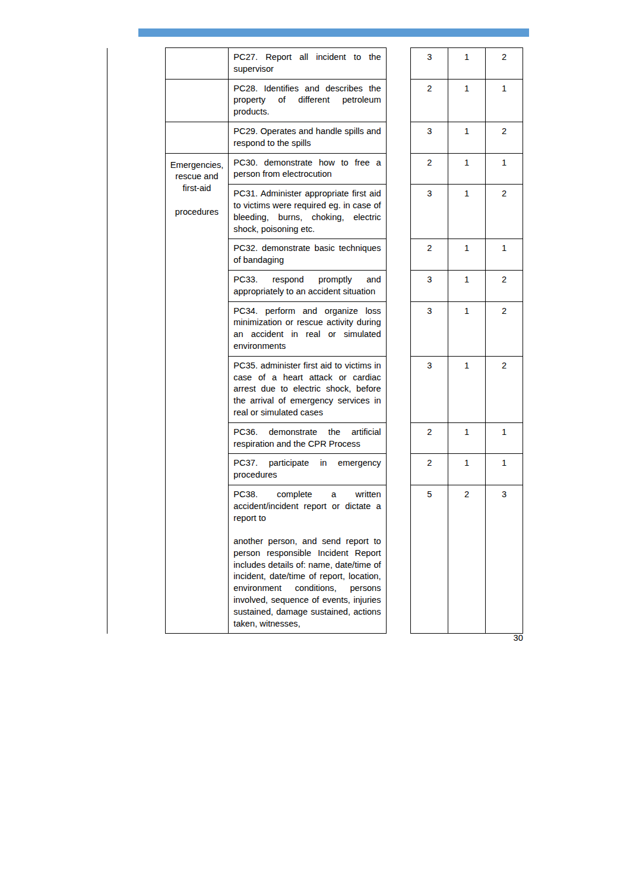| | | PC27. Report all incident to the supervisor | | 3 | 1 | 2 |
| | PC28. Identifies and describes the property of different petroleum products. | 2 | 1 | 1 |
| | PC29. Operates and handle spills and respond to the spills | 3 | 1 | 2 |
| Emergencies, rescue and first-aid procedures | PC30. demonstrate how to free a person from electrocution | 2 | 1 | 1 |
| PC31. Administer appropriate first aid to victims were required eg. in case of bleeding, burns, choking, electric shock, poisoning etc. | 3 | 1 | 2 |
| PC32. demonstrate basic techniques of bandaging | 2 | 1 | 1 |
| PC33. respond promptly and appropriately to an accident situation | 3 | 1 | 2 |
| PC34. perform and organize loss minimization or rescue activity during an accident in real or simulated environments | 3 | 1 | 2 |
| PC35. administer first aid to victims in case of a heart attack or cardiac arrest due to electric shock, before the arrival of emergency services in real or simulated cases | 3 | 1 | 2 |
| PC36. demonstrate the artificial respiration and the CPR Process | 2 | 1 | 1 |
| PC37. participate in emergency procedures | 2 | 1 | 1 |
| PC38. complete a written accident/incident report or dictate a report to another person, and send report to person responsible Incident Report includes details of: name, date/time of incident, date/time of report, location, environment conditions, persons involved, sequence of events, injuries sustained, damage sustained, actions taken, witnesses, | 5 | 2 | 3 |
30